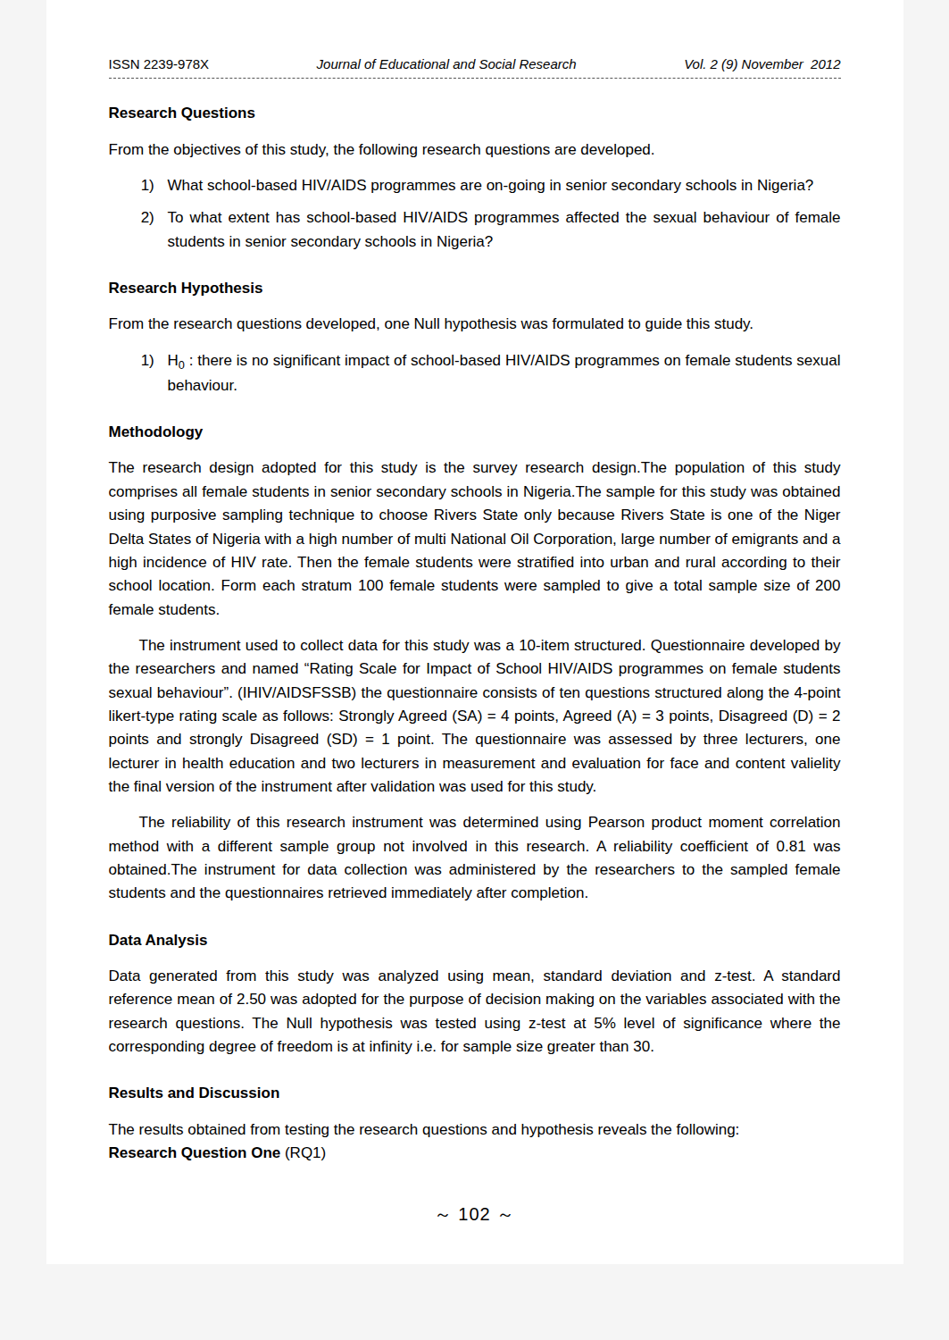ISSN 2239-978X Journal of Educational and Social Research Vol. 2 (9) November 2012
Research Questions
From the objectives of this study, the following research questions are developed.
What school-based HIV/AIDS programmes are on-going in senior secondary schools in Nigeria?
To what extent has school-based HIV/AIDS programmes affected the sexual behaviour of female students in senior secondary schools in Nigeria?
Research Hypothesis
From the research questions developed, one Null hypothesis was formulated to guide this study.
H0 : there is no significant impact of school-based HIV/AIDS programmes on female students sexual behaviour.
Methodology
The research design adopted for this study is the survey research design.The population of this study comprises all female students in senior secondary schools in Nigeria.The sample for this study was obtained using purposive sampling technique to choose Rivers State only because Rivers State is one of the Niger Delta States of Nigeria with a high number of multi National Oil Corporation, large number of emigrants and a high incidence of HIV rate. Then the female students were stratified into urban and rural according to their school location. Form each stratum 100 female students were sampled to give a total sample size of 200 female students.
The instrument used to collect data for this study was a 10-item structured. Questionnaire developed by the researchers and named “Rating Scale for Impact of School HIV/AIDS programmes on female students sexual behaviour”. (IHIV/AIDSFSSB) the questionnaire consists of ten questions structured along the 4-point likert-type rating scale as follows: Strongly Agreed (SA) = 4 points, Agreed (A) = 3 points, Disagreed (D) = 2 points and strongly Disagreed (SD) = 1 point. The questionnaire was assessed by three lecturers, one lecturer in health education and two lecturers in measurement and evaluation for face and content valielity the final version of the instrument after validation was used for this study.
The reliability of this research instrument was determined using Pearson product moment correlation method with a different sample group not involved in this research. A reliability coefficient of 0.81 was obtained.The instrument for data collection was administered by the researchers to the sampled female students and the questionnaires retrieved immediately after completion.
Data Analysis
Data generated from this study was analyzed using mean, standard deviation and z-test. A standard reference mean of 2.50 was adopted for the purpose of decision making on the variables associated with the research questions. The Null hypothesis was tested using z-test at 5% level of significance where the corresponding degree of freedom is at infinity i.e. for sample size greater than 30.
Results and Discussion
The results obtained from testing the research questions and hypothesis reveals the following:
Research Question One (RQ1)
～ 102 ～